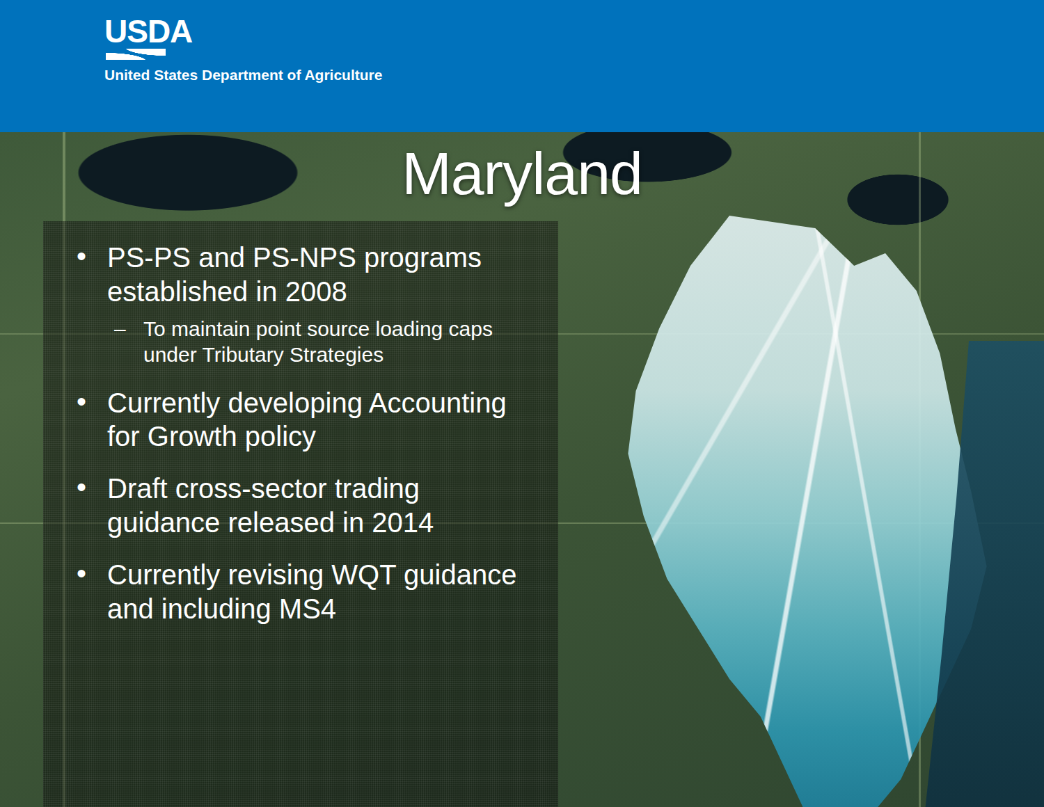USDA
United States Department of Agriculture
Maryland
PS-PS and PS-NPS programs established in 2008
To maintain point source loading caps under Tributary Strategies
Currently developing Accounting for Growth policy
Draft cross-sector trading guidance released in 2014
Currently revising WQT guidance and including MS4